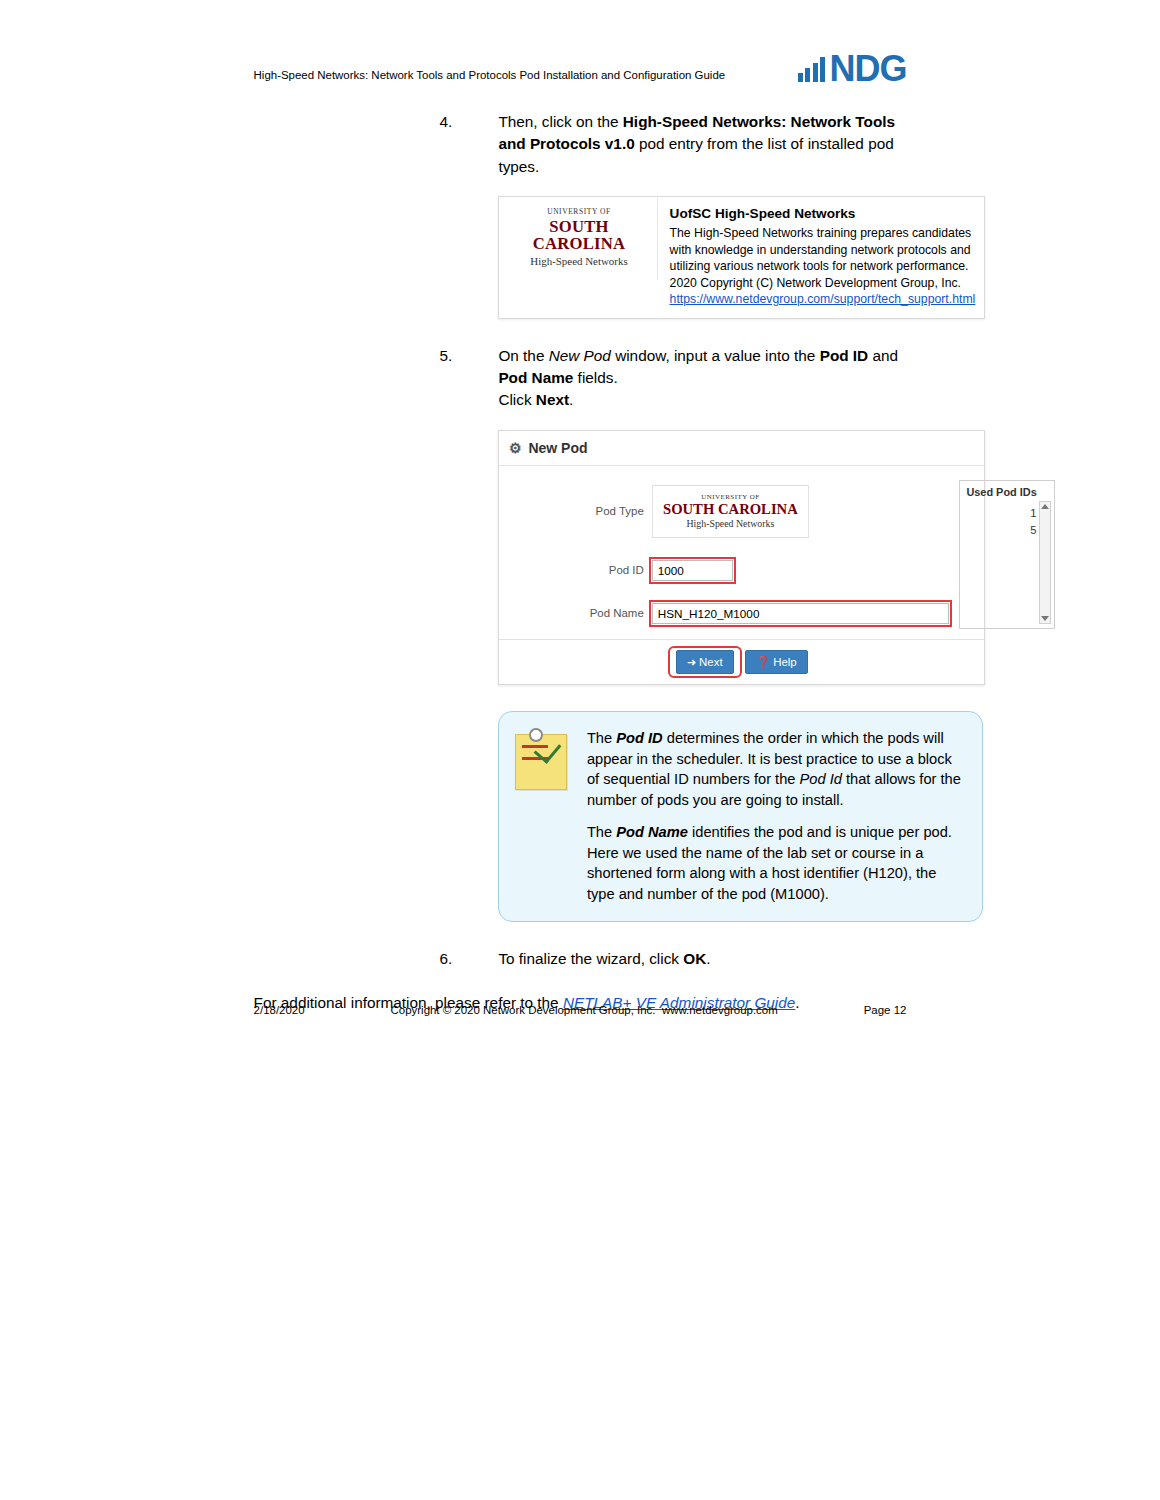High-Speed Networks: Network Tools and Protocols Pod Installation and Configuration Guide
NDG
4. Then, click on the High-Speed Networks: Network Tools and Protocols v1.0 pod entry from the list of installed pod types.
UNIVERSITY OF
SOUTH CAROLINA
High-Speed Networks
UofSC High-Speed Networks
The High-Speed Networks training prepares candidates with knowledge in understanding network protocols and utilizing various network tools for network performance.
2020 Copyright (C) Network Development Group, Inc.
https://www.netdevgroup.com/support/tech_support.html
5. On the New Pod window, input a value into the Pod ID and Pod Name fields.
Click Next.
⚙New Pod
Pod Type
UNIVERSITY OF
SOUTH CAROLINA
High-Speed Networks
Pod ID
Pod Name
Used Pod IDs
1
5
➜ Next ❓ Help
The Pod ID determines the order in which the pods will appear in the scheduler. It is best practice to use a block of sequential ID numbers for the Pod Id that allows for the number of pods you are going to install.
The Pod Name identifies the pod and is unique per pod. Here we used the name of the lab set or course in a shortened form along with a host identifier (H120), the type and number of the pod (M1000).
6. To finalize the wizard, click OK.
For additional information, please refer to the NETLAB+ VE Administrator Guide.
2/18/2020
Copyright © 2020 Network Development Group, Inc. www.netdevgroup.com
Page 12